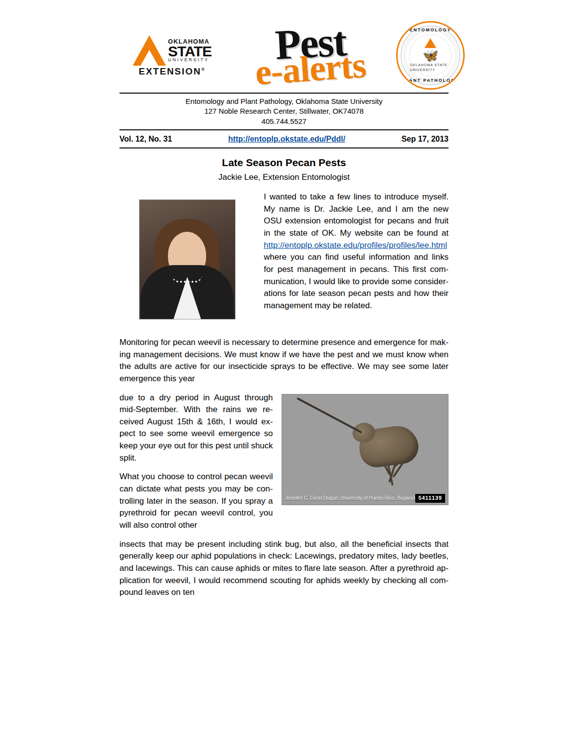Oklahoma
State
University
Extension®
Pest
e-alerts
Entomology
🦋
Oklahoma State University
Plant Pathology
Entomology and Plant Pathology, Oklahoma State University
127 Noble Research Center, Stillwater, OK74078
405.744.5527
Vol. 12, No. 31
http://entoplp.okstate.edu/Pddl/
Sep 17, 2013
Late Season Pecan Pests
Jackie Lee, Extension Entomologist
I wanted to take a few lines to introduce myself. My name is Dr. Jackie Lee, and I am the new OSU extension entomologist for pecans and fruit in the state of OK. My website can be found at http://entoplp.okstate.edu/profiles/profiles/lee.html where you can find useful information and links for pest management in pecans. This first communication, I would like to provide some considerations for late season pecan pests and how their management may be related.
Monitoring for pecan weevil is necessary to determine presence and emergence for making management decisions. We must know if we have the pest and we must know when the adults are active for our insecticide sprays to be effective. We may see some later emergence this year
Jennifer C. Giron Duque, University of Puerto Rico, Bugwood.org
5411139
due to a dry period in August through mid-September. With the rains we received August 15th & 16th, I would expect to see some weevil emergence so keep your eye out for this pest until shuck split.
What you choose to control pecan weevil can dictate what pests you may be controlling later in the season. If you spray a pyrethroid for pecan weevil control, you will also control other
insects that may be present including stink bug, but also, all the beneficial insects that generally keep our aphid populations in check: Lacewings, predatory mites, lady beetles, and lacewings. This can cause aphids or mites to flare late season. After a pyrethroid application for weevil, I would recommend scouting for aphids weekly by checking all compound leaves on ten